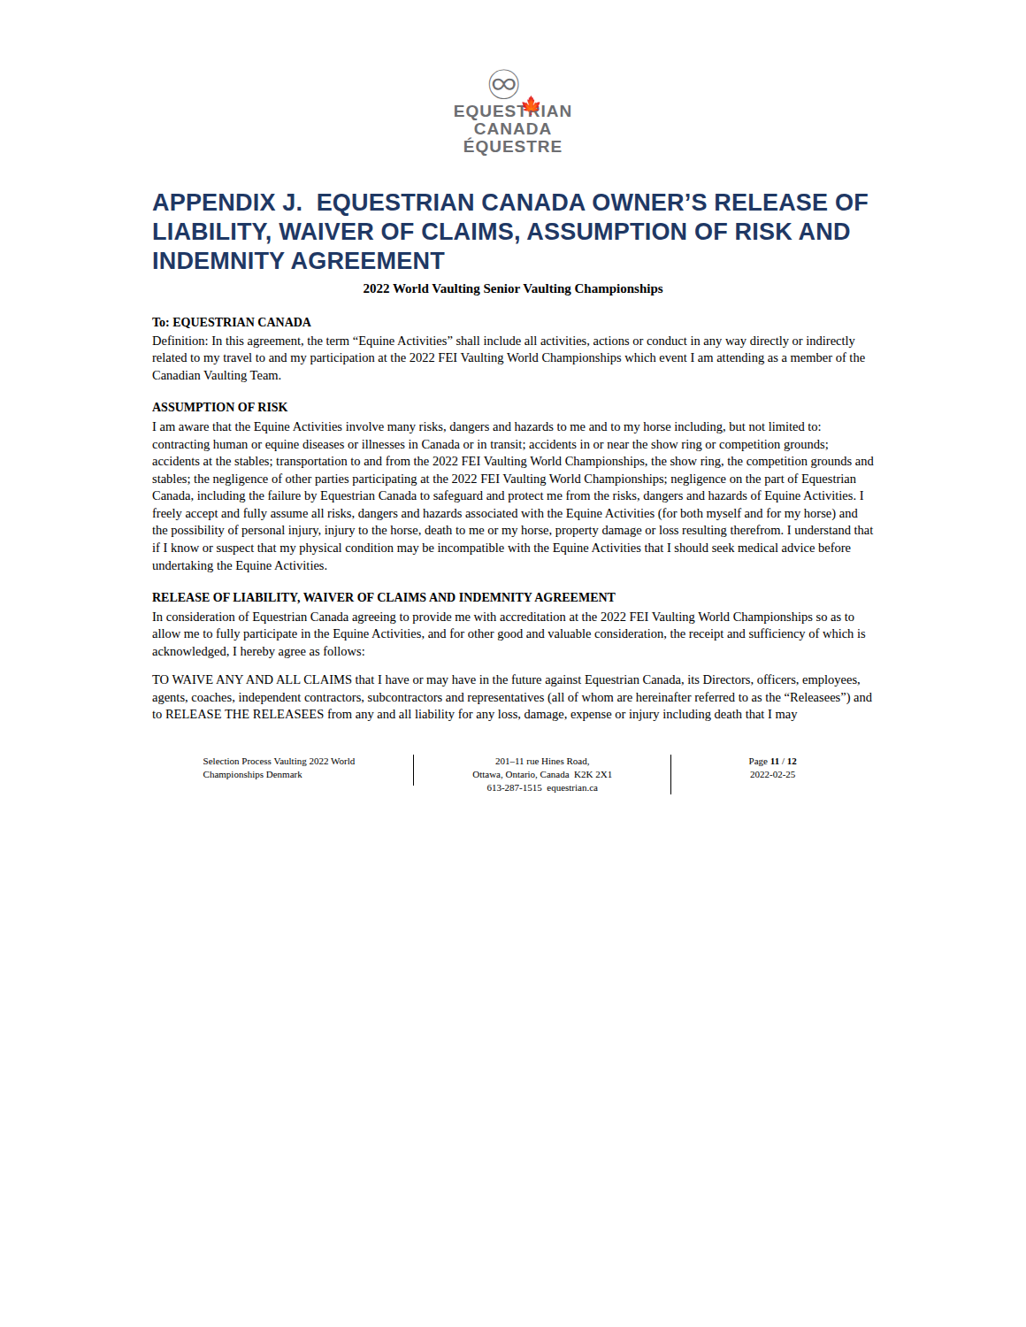♾🍁 EQUESTRIAN CANADA ÉQUESTRE
APPENDIX J. EQUESTRIAN CANADA OWNER’S RELEASE OF LIABILITY, WAIVER OF CLAIMS, ASSUMPTION OF RISK AND INDEMNITY AGREEMENT
2022 World Vaulting Senior Vaulting Championships
To: EQUESTRIAN CANADA
Definition: In this agreement, the term “Equine Activities” shall include all activities, actions or conduct in any way directly or indirectly related to my travel to and my participation at the 2022 FEI Vaulting World Championships which event I am attending as a member of the Canadian Vaulting Team.
ASSUMPTION OF RISK
I am aware that the Equine Activities involve many risks, dangers and hazards to me and to my horse including, but not limited to: contracting human or equine diseases or illnesses in Canada or in transit; accidents in or near the show ring or competition grounds; accidents at the stables; transportation to and from the 2022 FEI Vaulting World Championships, the show ring, the competition grounds and stables; the negligence of other parties participating at the 2022 FEI Vaulting World Championships; negligence on the part of Equestrian Canada, including the failure by Equestrian Canada to safeguard and protect me from the risks, dangers and hazards of Equine Activities. I freely accept and fully assume all risks, dangers and hazards associated with the Equine Activities (for both myself and for my horse) and the possibility of personal injury, injury to the horse, death to me or my horse, property damage or loss resulting therefrom. I understand that if I know or suspect that my physical condition may be incompatible with the Equine Activities that I should seek medical advice before undertaking the Equine Activities.
RELEASE OF LIABILITY, WAIVER OF CLAIMS AND INDEMNITY AGREEMENT
In consideration of Equestrian Canada agreeing to provide me with accreditation at the 2022 FEI Vaulting World Championships so as to allow me to fully participate in the Equine Activities, and for other good and valuable consideration, the receipt and sufficiency of which is acknowledged, I hereby agree as follows:
TO WAIVE ANY AND ALL CLAIMS that I have or may have in the future against Equestrian Canada, its Directors, officers, employees, agents, coaches, independent contractors, subcontractors and representatives (all of whom are hereinafter referred to as the “Releasees”) and to RELEASE THE RELEASEES from any and all liability for any loss, damage, expense or injury including death that I may
Selection Process Vaulting 2022 World Championships Denmark
201–11 rue Hines Road,
Ottawa, Ontario, Canada K2K 2X1
613-287-1515 equestrian.ca
Page 11 / 12
2022-02-25